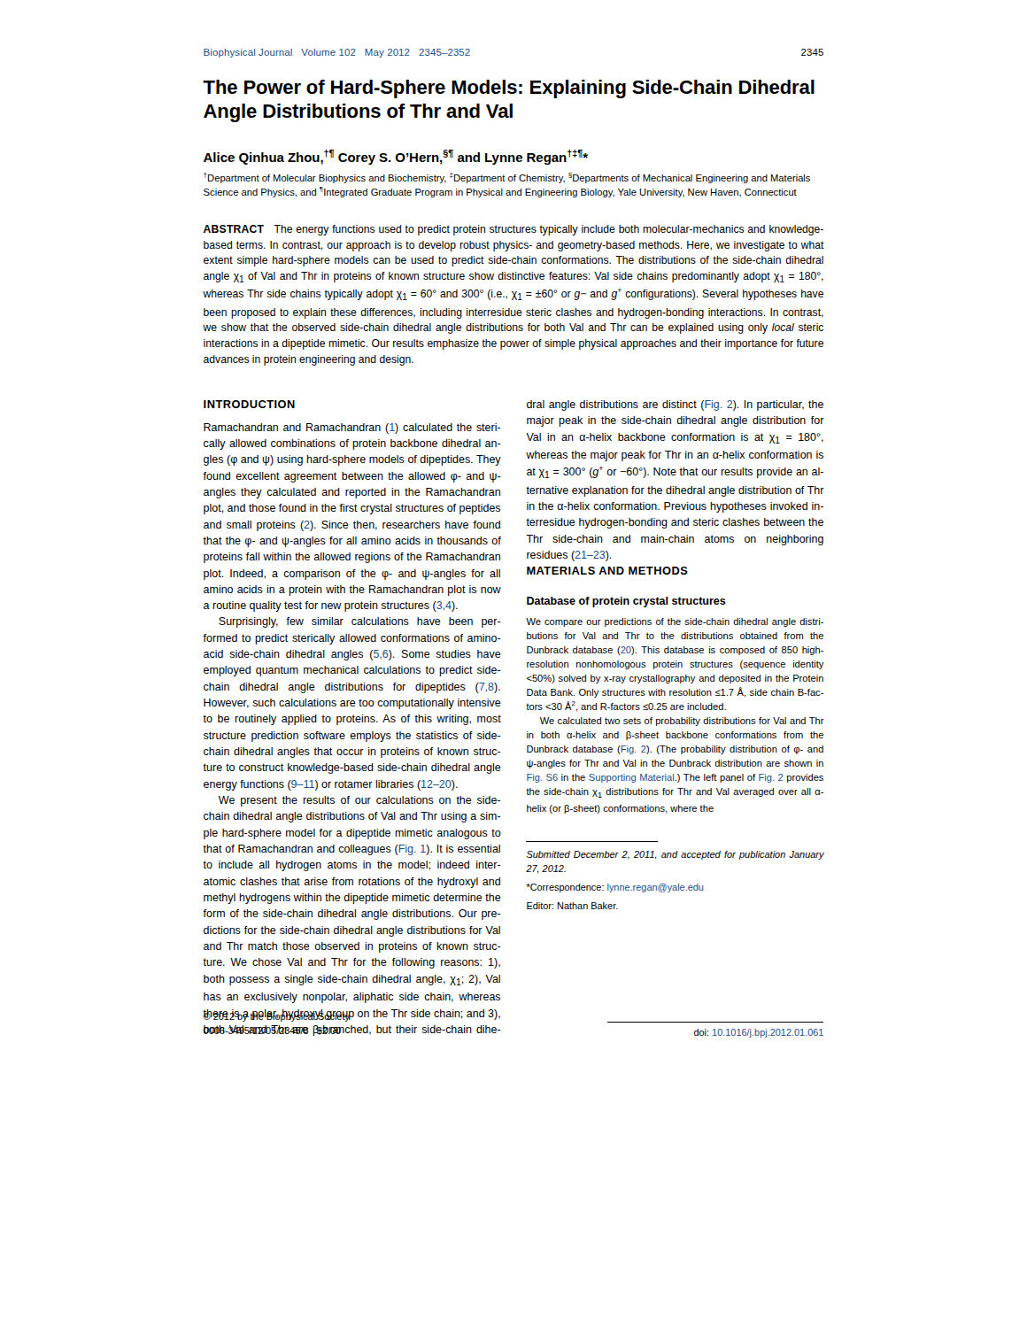Biophysical Journal Volume 102 May 2012 2345–2352
2345
The Power of Hard-Sphere Models: Explaining Side-Chain Dihedral Angle Distributions of Thr and Val
Alice Qinhua Zhou,†¶ Corey S. O’Hern,§¶ and Lynne Regan†‡¶*
†Department of Molecular Biophysics and Biochemistry, ‡Department of Chemistry, §Departments of Mechanical Engineering and Materials Science and Physics, and ¶Integrated Graduate Program in Physical and Engineering Biology, Yale University, New Haven, Connecticut
ABSTRACT The energy functions used to predict protein structures typically include both molecular-mechanics and knowledge-based terms. In contrast, our approach is to develop robust physics- and geometry-based methods. Here, we investigate to what extent simple hard-sphere models can be used to predict side-chain conformations. The distributions of the side-chain dihedral angle χ1 of Val and Thr in proteins of known structure show distinctive features: Val side chains predominantly adopt χ1 = 180°, whereas Thr side chains typically adopt χ1 = 60° and 300° (i.e., χ1 = ±60° or g− and g+ configurations). Several hypotheses have been proposed to explain these differences, including interresidue steric clashes and hydrogen-bonding interactions. In contrast, we show that the observed side-chain dihedral angle distributions for both Val and Thr can be explained using only local steric interactions in a dipeptide mimetic. Our results emphasize the power of simple physical approaches and their importance for future advances in protein engineering and design.
Introduction
Ramachandran and Ramachandran (1) calculated the sterically allowed combinations of protein backbone dihedral angles (φ and ψ) using hard-sphere models of dipeptides. They found excellent agreement between the allowed φ- and ψ-angles they calculated and reported in the Ramachandran plot, and those found in the first crystal structures of peptides and small proteins (2). Since then, researchers have found that the φ- and ψ-angles for all amino acids in thousands of proteins fall within the allowed regions of the Ramachandran plot. Indeed, a comparison of the φ- and ψ-angles for all amino acids in a protein with the Ramachandran plot is now a routine quality test for new protein structures (3,4).
Surprisingly, few similar calculations have been performed to predict sterically allowed conformations of amino-acid side-chain dihedral angles (5,6). Some studies have employed quantum mechanical calculations to predict side-chain dihedral angle distributions for dipeptides (7,8). However, such calculations are too computationally intensive to be routinely applied to proteins. As of this writing, most structure prediction software employs the statistics of side-chain dihedral angles that occur in proteins of known structure to construct knowledge-based side-chain dihedral angle energy functions (9–11) or rotamer libraries (12–20).
We present the results of our calculations on the side-chain dihedral angle distributions of Val and Thr using a simple hard-sphere model for a dipeptide mimetic analogous to that of Ramachandran and colleagues (Fig. 1). It is essential to include all hydrogen atoms in the model; indeed interatomic clashes that arise from rotations of the hydroxyl and methyl hydrogens within the dipeptide mimetic determine the form of the side-chain dihedral angle distributions. Our predictions for the side-chain dihedral angle distributions for Val and Thr match those observed in proteins of known structure. We chose Val and Thr for the following reasons: 1), both possess a single side-chain dihedral angle, χ1; 2), Val has an exclusively nonpolar, aliphatic side chain, whereas there is a polar, hydroxyl group on the Thr side chain; and 3), both Val and Thr are β-branched, but their side-chain dihedral angle distributions are distinct (Fig. 2). In particular, the major peak in the side-chain dihedral angle distribution for Val in an α-helix backbone conformation is at χ1 = 180°, whereas the major peak for Thr in an α-helix conformation is at χ1 = 300° (g+ or −60°). Note that our results provide an alternative explanation for the dihedral angle distribution of Thr in the α-helix conformation. Previous hypotheses invoked interresidue hydrogen-bonding and steric clashes between the Thr side-chain and main-chain atoms on neighboring residues (21–23).
Materials and Methods
Database of protein crystal structures
We compare our predictions of the side-chain dihedral angle distributions for Val and Thr to the distributions obtained from the Dunbrack database (20). This database is composed of 850 high-resolution nonhomologous protein structures (sequence identity <50%) solved by x-ray crystallography and deposited in the Protein Data Bank. Only structures with resolution ≤1.7 Å, side chain B-factors <30 Å2, and R-factors ≤0.25 are included.
We calculated two sets of probability distributions for Val and Thr in both α-helix and β-sheet backbone conformations from the Dunbrack database (Fig. 2). (The probability distribution of φ- and ψ-angles for Thr and Val in the Dunbrack distribution are shown in Fig. S6 in the Supporting Material.) The left panel of Fig. 2 provides the side-chain χ1 distributions for Thr and Val averaged over all α-helix (or β-sheet) conformations, where the
Submitted December 2, 2011, and accepted for publication January 27, 2012.
*Correspondence: lynne.regan@yale.edu
Editor: Nathan Baker.
© 2012 by the Biophysical Society
0006-3495/12/05/2345/8 $2.00
doi: 10.1016/j.bpj.2012.01.061